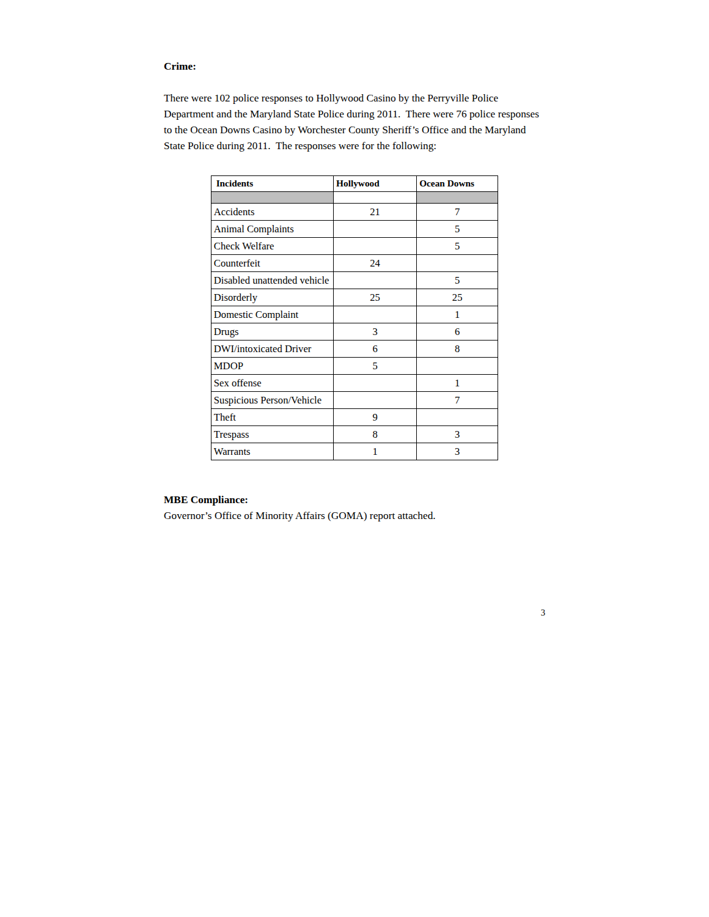Crime:
There were 102 police responses to Hollywood Casino by the Perryville Police Department and the Maryland State Police during 2011. There were 76 police responses to the Ocean Downs Casino by Worchester County Sheriff’s Office and the Maryland State Police during 2011. The responses were for the following:
| Incidents | Hollywood | Ocean Downs |
| --- | --- | --- |
| Accidents | 21 | 7 |
| Animal Complaints | | 5 |
| Check Welfare | | 5 |
| Counterfeit | 24 | |
| Disabled unattended vehicle | | 5 |
| Disorderly | 25 | 25 |
| Domestic Complaint | | 1 |
| Drugs | 3 | 6 |
| DWI/intoxicated Driver | 6 | 8 |
| MDOP | 5 | |
| Sex offense | | 1 |
| Suspicious Person/Vehicle | | 7 |
| Theft | 9 | |
| Trespass | 8 | 3 |
| Warrants | 1 | 3 |
MBE Compliance: Governor’s Office of Minority Affairs (GOMA) report attached.
3